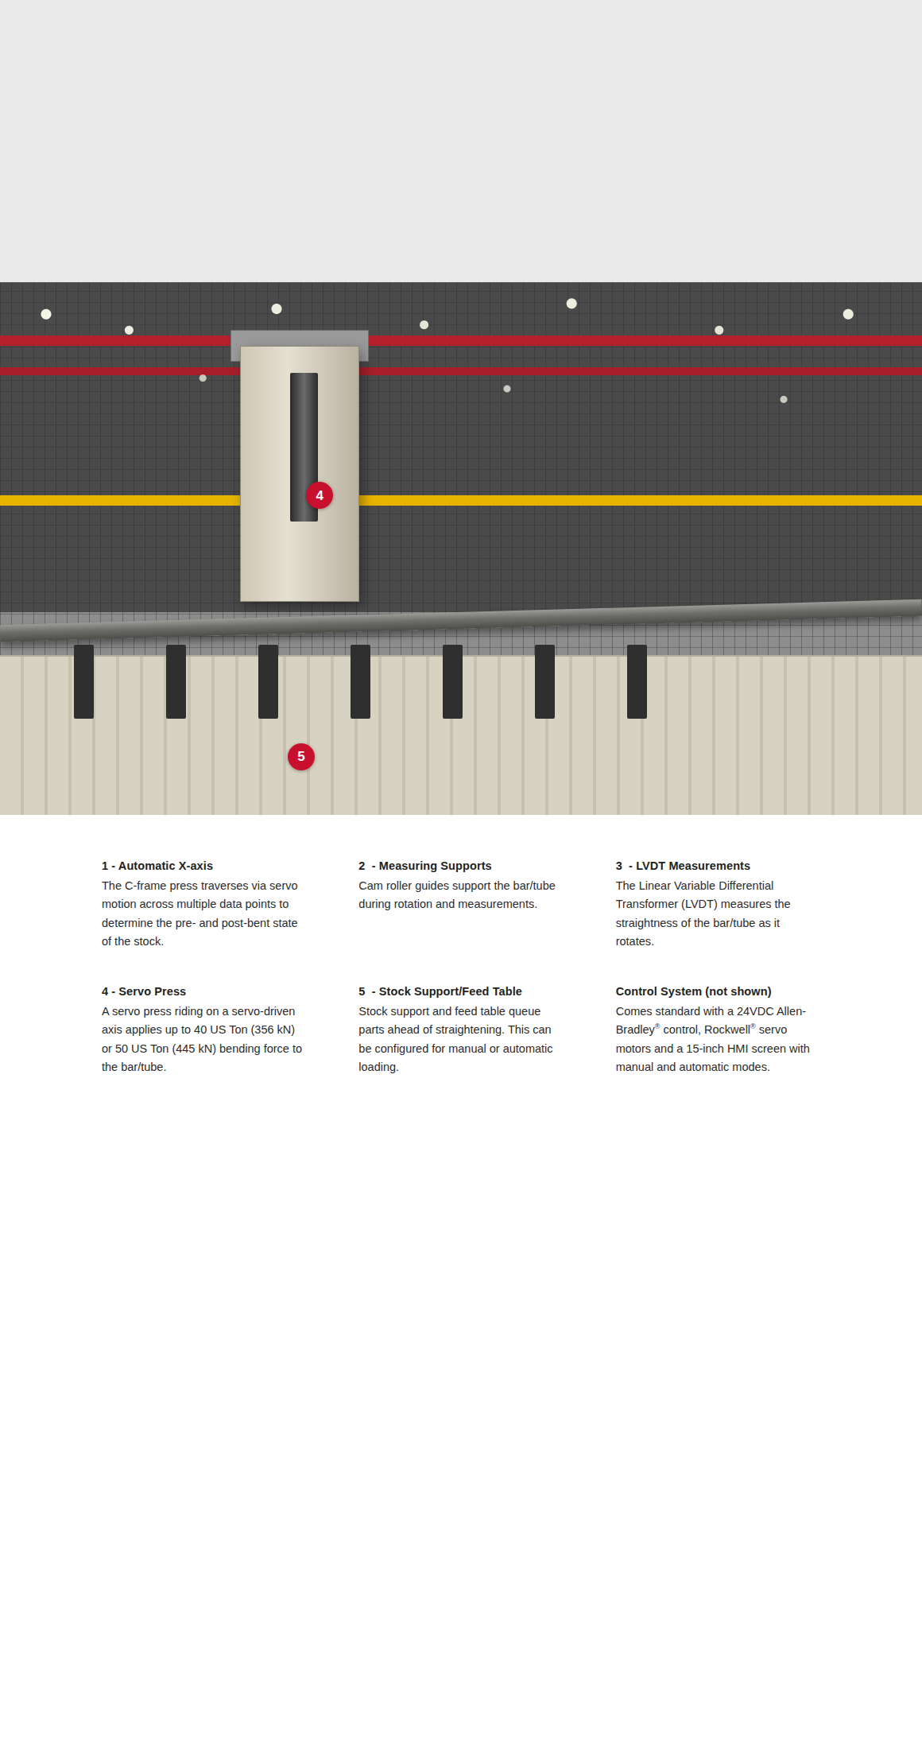4 5
1 - Automatic X-axis
The C-frame press traverses via servo motion across multiple data points to determine the pre- and post-bent state of the stock.
2 - Measuring Supports
Cam roller guides support the bar/tube during rotation and measurements.
3 - LVDT Measurements
The Linear Variable Differential Transformer (LVDT) measures the straightness of the bar/tube as it rotates.
4 - Servo Press
A servo press riding on a servo-driven axis applies up to 40 US Ton (356 kN) or 50 US Ton (445 kN) bending force to the bar/tube.
5 - Stock Support/Feed Table
Stock support and feed table queue parts ahead of straightening. This can be configured for manual or automatic loading.
Control System (not shown)
Comes standard with a 24VDC Allen-Bradley® control, Rockwell® servo motors and a 15-inch HMI screen with manual and automatic modes.